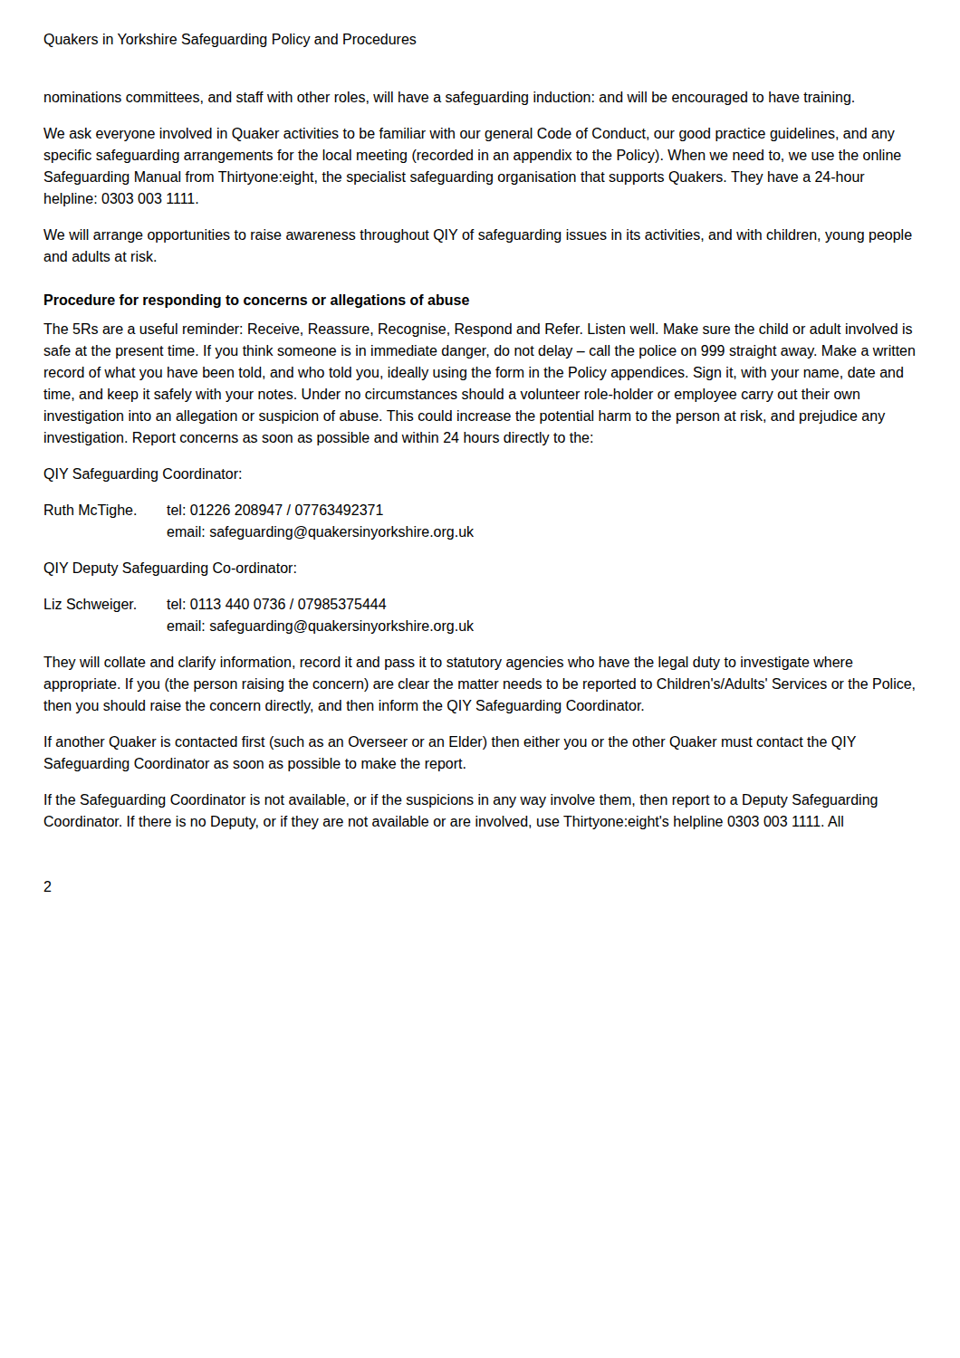Quakers in Yorkshire Safeguarding Policy and Procedures
nominations committees, and staff with other roles, will have a safeguarding induction: and will be encouraged to have training.
We ask everyone involved in Quaker activities to be familiar with our general Code of Conduct, our good practice guidelines, and any specific safeguarding arrangements for the local meeting (recorded in an appendix to the Policy). When we need to, we use the online Safeguarding Manual from Thirtyone:eight, the specialist safeguarding organisation that supports Quakers. They have a 24-hour helpline: 0303 003 1111.
We will arrange opportunities to raise awareness throughout QIY of safeguarding issues in its activities, and with children, young people and adults at risk.
Procedure for responding to concerns or allegations of abuse
The 5Rs are a useful reminder: Receive, Reassure, Recognise, Respond and Refer. Listen well. Make sure the child or adult involved is safe at the present time. If you think someone is in immediate danger, do not delay – call the police on 999 straight away. Make a written record of what you have been told, and who told you, ideally using the form in the Policy appendices. Sign it, with your name, date and time, and keep it safely with your notes. Under no circumstances should a volunteer role-holder or employee carry out their own investigation into an allegation or suspicion of abuse. This could increase the potential harm to the person at risk, and prejudice any investigation. Report concerns as soon as possible and within 24 hours directly to the:
QIY Safeguarding Coordinator:
Ruth McTighe. tel: 01226 208947 / 07763492371 email: safeguarding@quakersinyorkshire.org.uk
QIY Deputy Safeguarding Co-ordinator:
Liz Schweiger. tel: 0113 440 0736 / 07985375444 email: safeguarding@quakersinyorkshire.org.uk
They will collate and clarify information, record it and pass it to statutory agencies who have the legal duty to investigate where appropriate. If you (the person raising the concern) are clear the matter needs to be reported to Children's/Adults' Services or the Police, then you should raise the concern directly, and then inform the QIY Safeguarding Coordinator.
If another Quaker is contacted first (such as an Overseer or an Elder) then either you or the other Quaker must contact the QIY Safeguarding Coordinator as soon as possible to make the report.
If the Safeguarding Coordinator is not available, or if the suspicions in any way involve them, then report to a Deputy Safeguarding Coordinator. If there is no Deputy, or if they are not available or are involved, use Thirtyone:eight's helpline 0303 003 1111. All
2